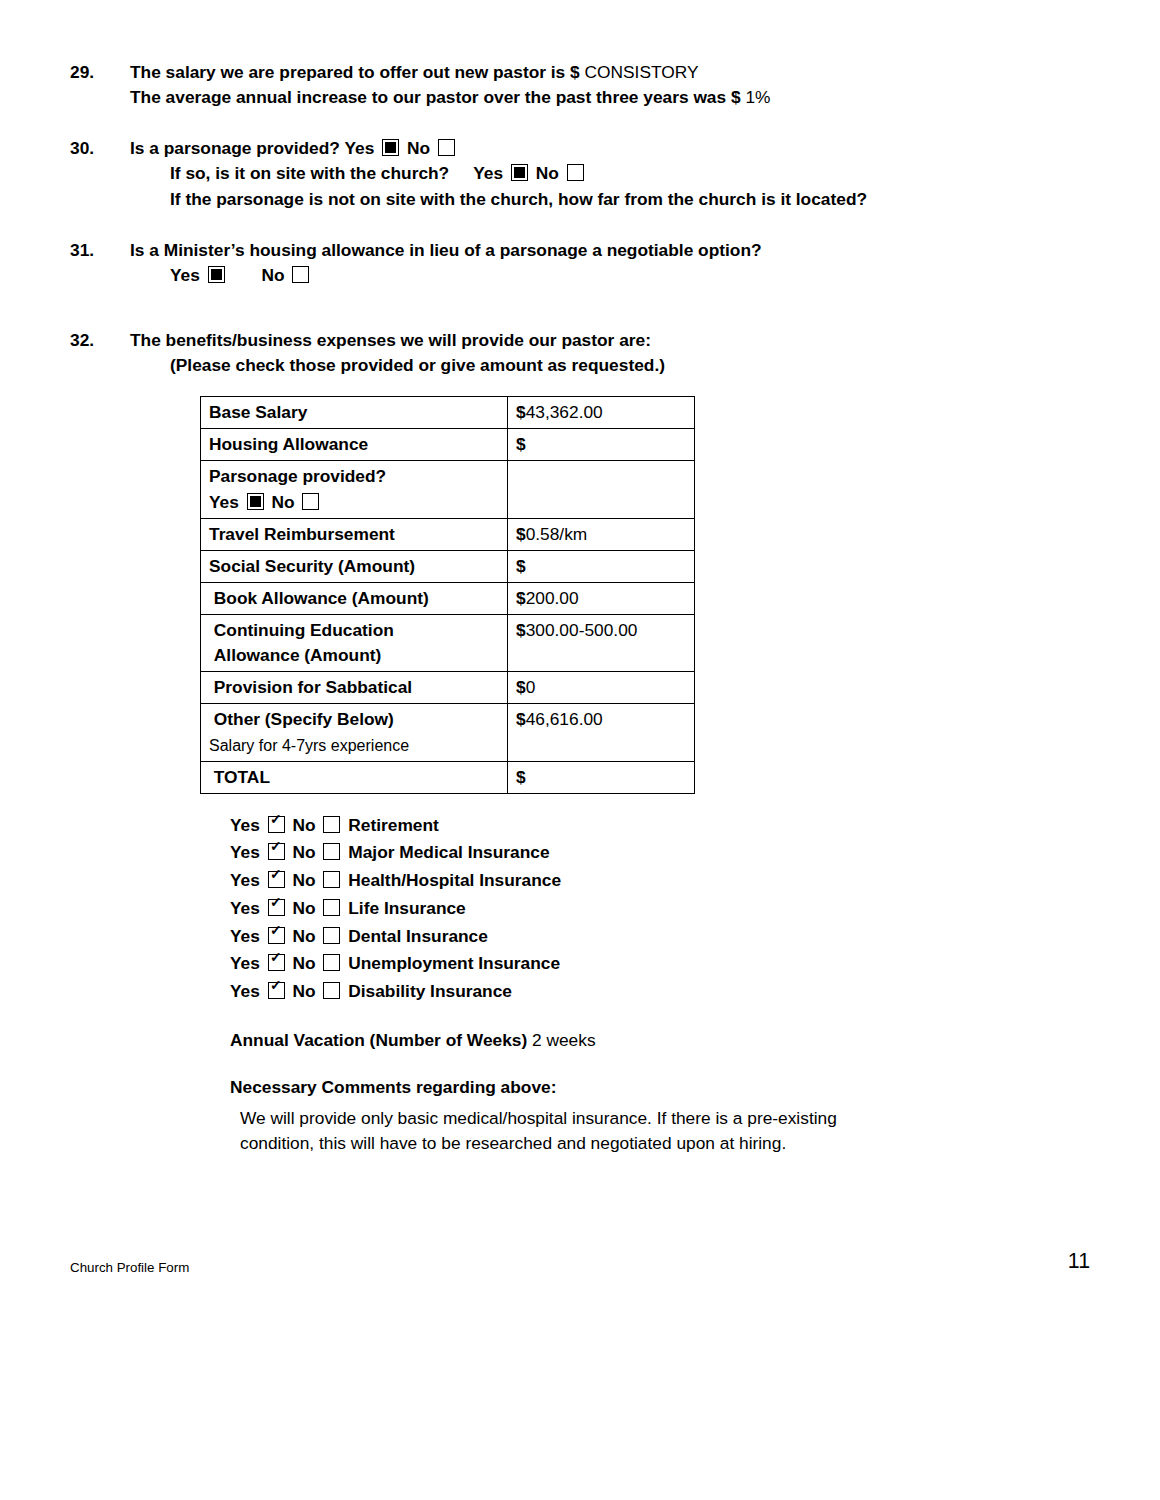29.
The salary we are prepared to offer out new pastor is $ CONSISTORY
The average annual increase to our pastor over the past three years was $ 1%
30.
Is a parsonage provided? Yes No
If so, is it on site with the church? Yes No
If the parsonage is not on site with the church, how far from the church is it located?
31.
Is a Minister’s housing allowance in lieu of a parsonage a negotiable option?
Yes No
32.
The benefits/business expenses we will provide our pastor are:
(Please check those provided or give amount as requested.)
| Base Salary | $ 43,362.00 |
| Housing Allowance | $ |
| Parsonage provided? Yes No | |
| Travel Reimbursement | $ 0.58/km |
| Social Security (Amount) | $ |
| Book Allowance (Amount) | $ 200.00 |
| Continuing Education Allowance (Amount) | $ 300.00-500.00 |
| Provision for Sabbatical | $ 0 |
| Other (Specify Below) Salary for 4-7yrs experience | $ 46,616.00 |
| TOTAL | $ |
Yes No Retirement
Yes No Major Medical Insurance
Yes No Health/Hospital Insurance
Yes No Life Insurance
Yes No Dental Insurance
Yes No Unemployment Insurance
Yes No Disability Insurance
Annual Vacation (Number of Weeks) 2 weeks
Necessary Comments regarding above:
We will provide only basic medical/hospital insurance. If there is a pre-existing condition, this will have to be researched and negotiated upon at hiring.
Church Profile Form
11